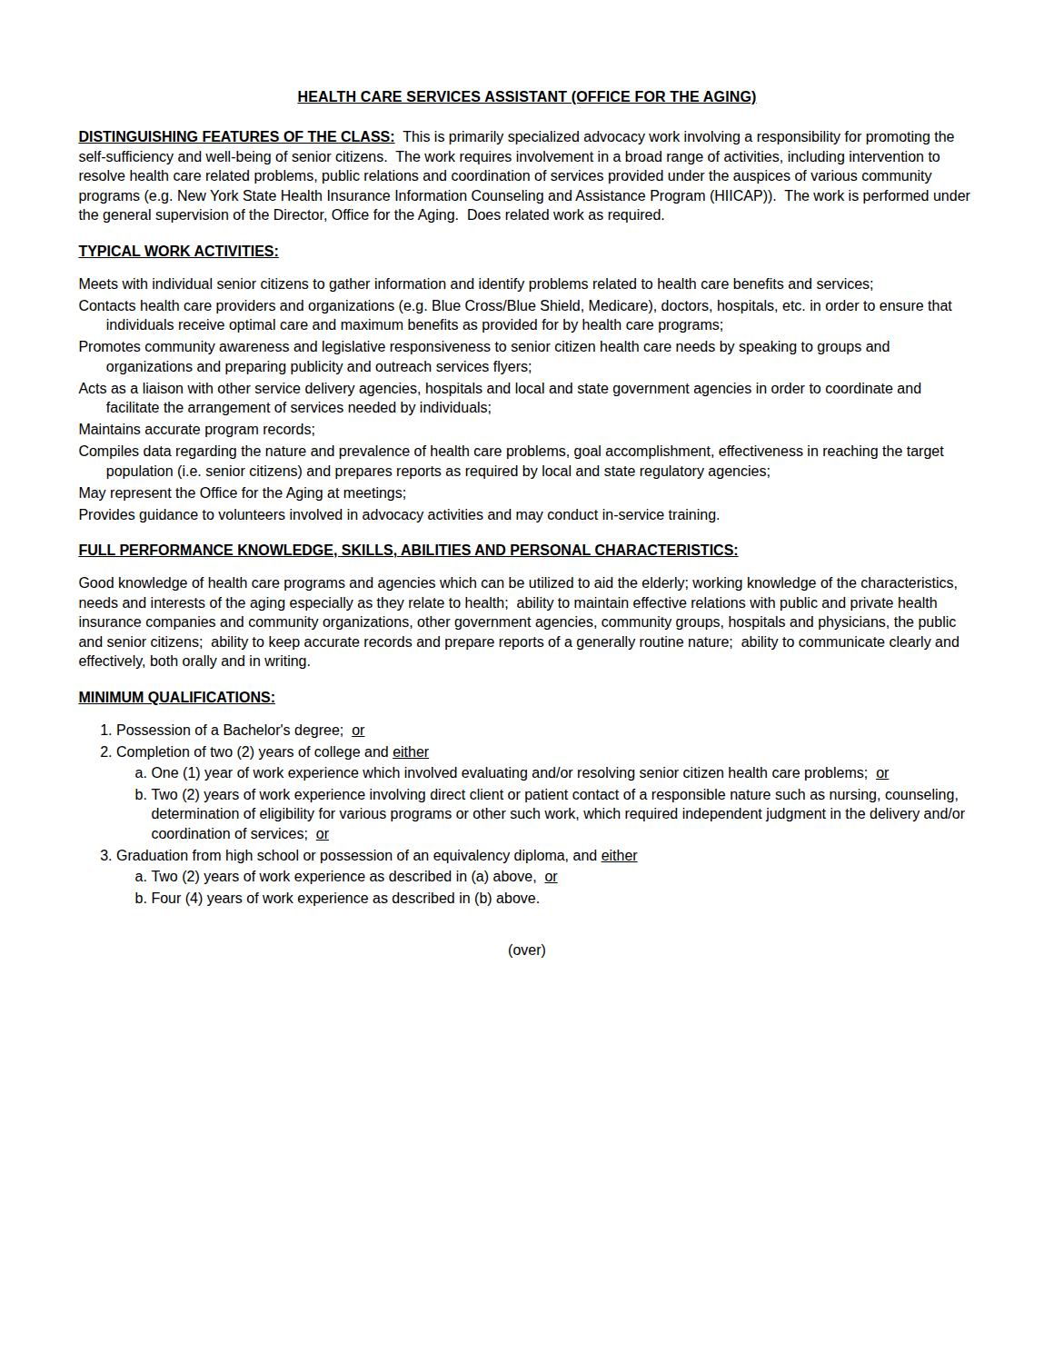HEALTH CARE SERVICES ASSISTANT (OFFICE FOR THE AGING)
DISTINGUISHING FEATURES OF THE CLASS:
This is primarily specialized advocacy work involving a responsibility for promoting the self-sufficiency and well-being of senior citizens. The work requires involvement in a broad range of activities, including intervention to resolve health care related problems, public relations and coordination of services provided under the auspices of various community programs (e.g. New York State Health Insurance Information Counseling and Assistance Program (HIICAP)). The work is performed under the general supervision of the Director, Office for the Aging. Does related work as required.
TYPICAL WORK ACTIVITIES:
Meets with individual senior citizens to gather information and identify problems related to health care benefits and services;
Contacts health care providers and organizations (e.g. Blue Cross/Blue Shield, Medicare), doctors, hospitals, etc. in order to ensure that individuals receive optimal care and maximum benefits as provided for by health care programs;
Promotes community awareness and legislative responsiveness to senior citizen health care needs by speaking to groups and organizations and preparing publicity and outreach services flyers;
Acts as a liaison with other service delivery agencies, hospitals and local and state government agencies in order to coordinate and facilitate the arrangement of services needed by individuals;
Maintains accurate program records;
Compiles data regarding the nature and prevalence of health care problems, goal accomplishment, effectiveness in reaching the target population (i.e. senior citizens) and prepares reports as required by local and state regulatory agencies;
May represent the Office for the Aging at meetings;
Provides guidance to volunteers involved in advocacy activities and may conduct in-service training.
FULL PERFORMANCE KNOWLEDGE, SKILLS, ABILITIES AND PERSONAL CHARACTERISTICS:
Good knowledge of health care programs and agencies which can be utilized to aid the elderly; working knowledge of the characteristics, needs and interests of the aging especially as they relate to health; ability to maintain effective relations with public and private health insurance companies and community organizations, other government agencies, community groups, hospitals and physicians, the public and senior citizens; ability to keep accurate records and prepare reports of a generally routine nature; ability to communicate clearly and effectively, both orally and in writing.
MINIMUM QUALIFICATIONS:
Possession of a Bachelor's degree; or
Completion of two (2) years of college and either
One (1) year of work experience which involved evaluating and/or resolving senior citizen health care problems; or
Two (2) years of work experience involving direct client or patient contact of a responsible nature such as nursing, counseling, determination of eligibility for various programs or other such work, which required independent judgment in the delivery and/or coordination of services; or
Graduation from high school or possession of an equivalency diploma, and either
Two (2) years of work experience as described in (a) above, or
Four (4) years of work experience as described in (b) above.
(over)